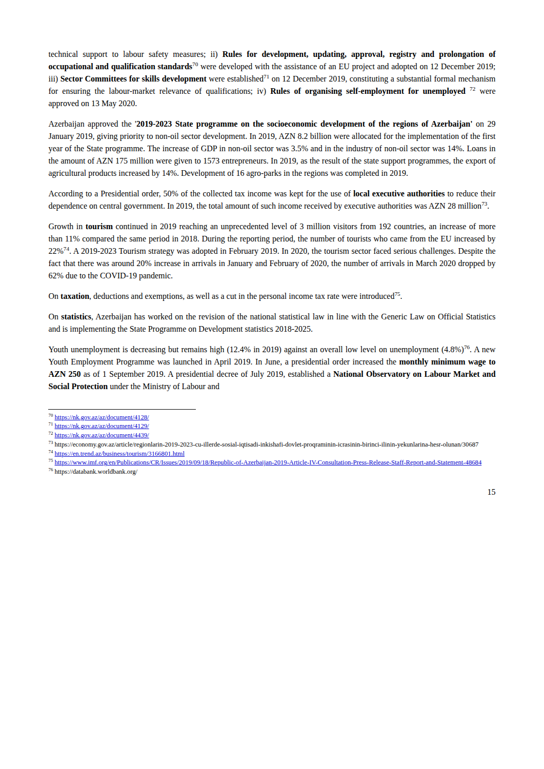technical support to labour safety measures; ii) Rules for development, updating, approval, registry and prolongation of occupational and qualification standards70 were developed with the assistance of an EU project and adopted on 12 December 2019; iii) Sector Committees for skills development were established71 on 12 December 2019, constituting a substantial formal mechanism for ensuring the labour-market relevance of qualifications; iv) Rules of organising self-employment for unemployed 72 were approved on 13 May 2020.
Azerbaijan approved the '2019-2023 State programme on the socioeconomic development of the regions of Azerbaijan' on 29 January 2019, giving priority to non-oil sector development. In 2019, AZN 8.2 billion were allocated for the implementation of the first year of the State programme. The increase of GDP in non-oil sector was 3.5% and in the industry of non-oil sector was 14%. Loans in the amount of AZN 175 million were given to 1573 entrepreneurs. In 2019, as the result of the state support programmes, the export of agricultural products increased by 14%. Development of 16 agro-parks in the regions was completed in 2019.
According to a Presidential order, 50% of the collected tax income was kept for the use of local executive authorities to reduce their dependence on central government. In 2019, the total amount of such income received by executive authorities was AZN 28 million73.
Growth in tourism continued in 2019 reaching an unprecedented level of 3 million visitors from 192 countries, an increase of more than 11% compared the same period in 2018. During the reporting period, the number of tourists who came from the EU increased by 22%74. A 2019-2023 Tourism strategy was adopted in February 2019. In 2020, the tourism sector faced serious challenges. Despite the fact that there was around 20% increase in arrivals in January and February of 2020, the number of arrivals in March 2020 dropped by 62% due to the COVID-19 pandemic.
On taxation, deductions and exemptions, as well as a cut in the personal income tax rate were introduced75.
On statistics, Azerbaijan has worked on the revision of the national statistical law in line with the Generic Law on Official Statistics and is implementing the State Programme on Development statistics 2018-2025.
Youth unemployment is decreasing but remains high (12.4% in 2019) against an overall low level on unemployment (4.8%)76. A new Youth Employment Programme was launched in April 2019. In June, a presidential order increased the monthly minimum wage to AZN 250 as of 1 September 2019. A presidential decree of July 2019, established a National Observatory on Labour Market and Social Protection under the Ministry of Labour and
70 https://nk.gov.az/az/document/4128/
71 https://nk.gov.az/az/document/4129/
72 https://nk.gov.az/az/document/4439/
73 https://economy.gov.az/article/regionlarin-2019-2023-cu-illerde-sosial-iqtisadi-inkishafi-dovlet-proqraminin-icrasinin-birinci-ilinin-yekunlarina-hesr-olunan/30687
74 https://en.trend.az/business/tourism/3166801.html
75 https://www.imf.org/en/Publications/CR/Issues/2019/09/18/Republic-of-Azerbaijan-2019-Article-IV-Consultation-Press-Release-Staff-Report-and-Statement-48684
76 https://databank.worldbank.org/
15